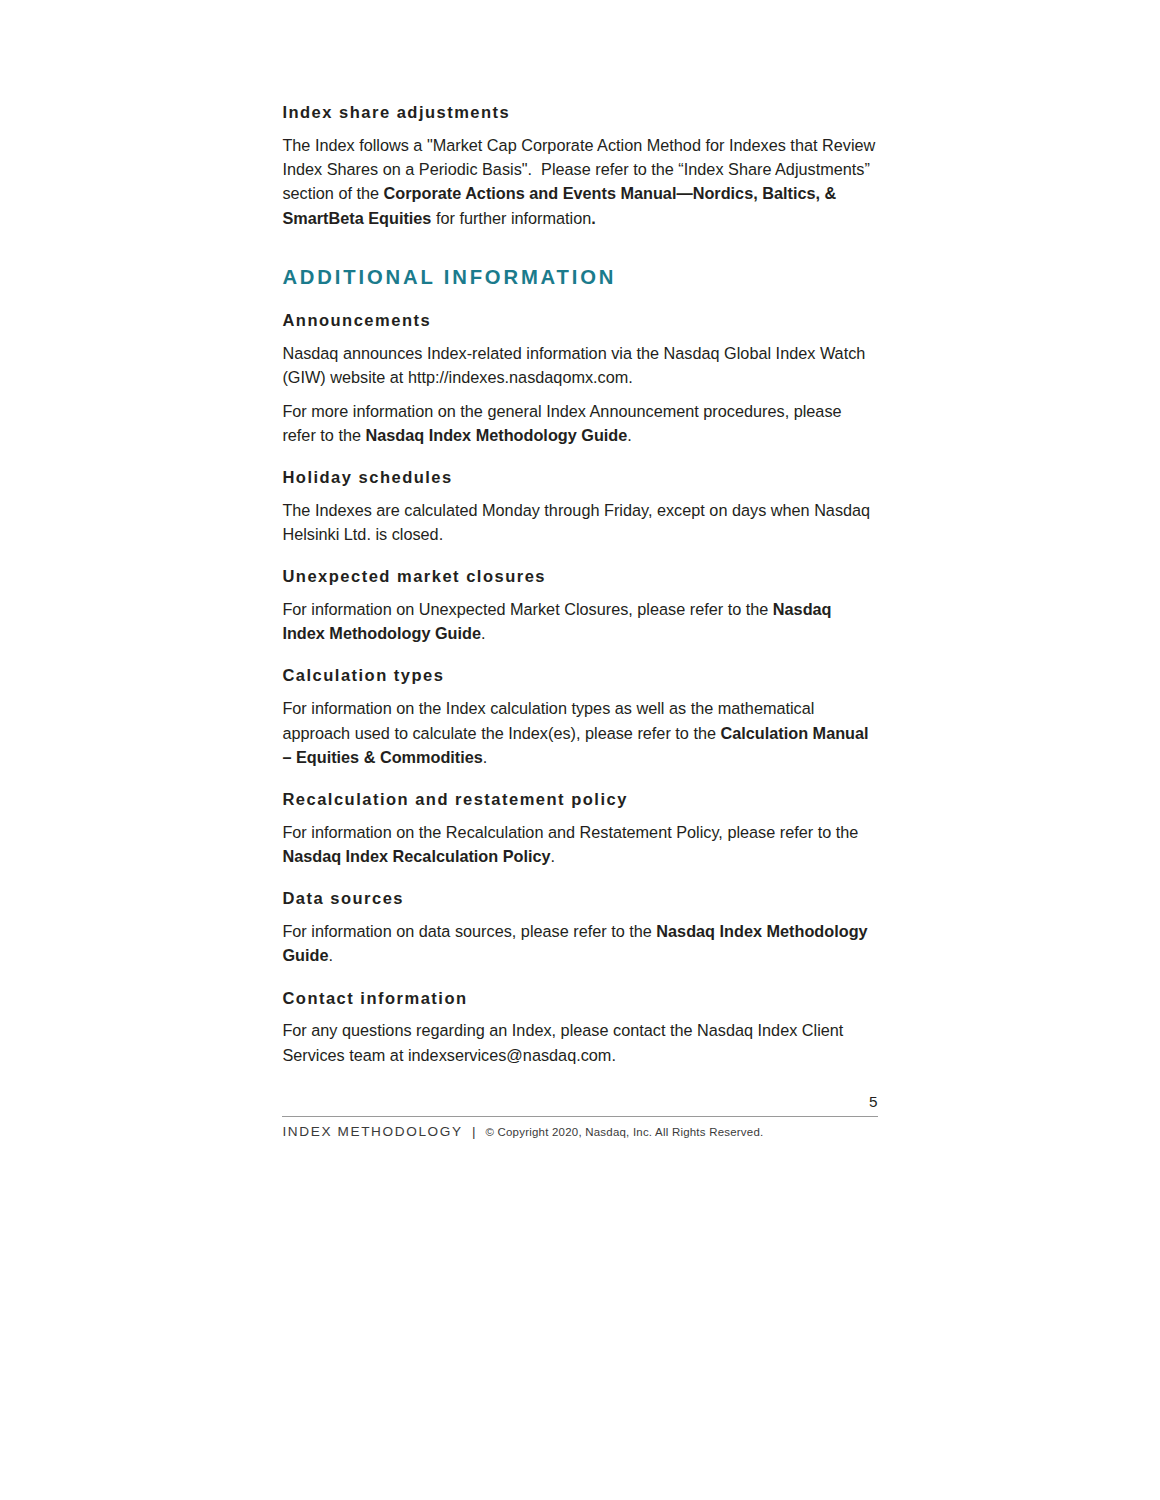Index share adjustments
The Index follows a "Market Cap Corporate Action Method for Indexes that Review Index Shares on a Periodic Basis". Please refer to the “Index Share Adjustments” section of the Corporate Actions and Events Manual—Nordics, Baltics, & SmartBeta Equities for further information.
ADDITIONAL INFORMATION
Announcements
Nasdaq announces Index-related information via the Nasdaq Global Index Watch (GIW) website at http://indexes.nasdaqomx.com.
For more information on the general Index Announcement procedures, please refer to the Nasdaq Index Methodology Guide.
Holiday schedules
The Indexes are calculated Monday through Friday, except on days when Nasdaq Helsinki Ltd. is closed.
Unexpected market closures
For information on Unexpected Market Closures, please refer to the Nasdaq Index Methodology Guide.
Calculation types
For information on the Index calculation types as well as the mathematical approach used to calculate the Index(es), please refer to the Calculation Manual – Equities & Commodities.
Recalculation and restatement policy
For information on the Recalculation and Restatement Policy, please refer to the Nasdaq Index Recalculation Policy.
Data sources
For information on data sources, please refer to the Nasdaq Index Methodology Guide.
Contact information
For any questions regarding an Index, please contact the Nasdaq Index Client Services team at indexservices@nasdaq.com.
5
INDEX METHODOLOGY | © Copyright 2020, Nasdaq, Inc. All Rights Reserved.